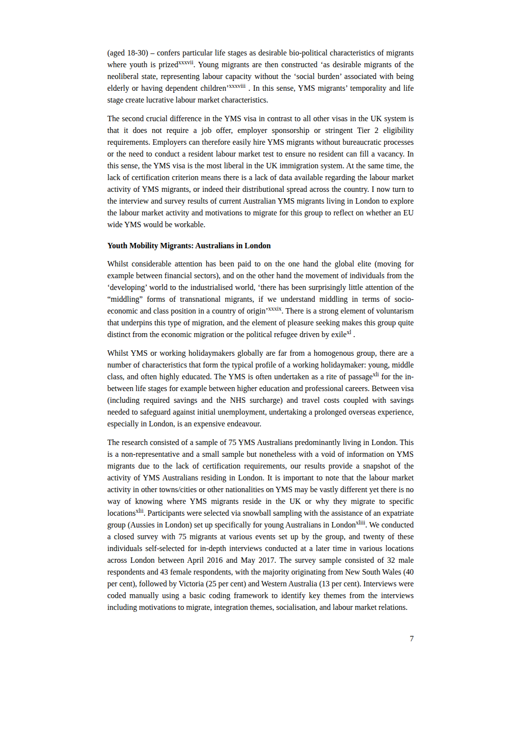(aged 18-30) – confers particular life stages as desirable bio-political characteristics of migrants where youth is prizedxxxvii. Young migrants are then constructed ‘as desirable migrants of the neoliberal state, representing labour capacity without the ‘social burden’ associated with being elderly or having dependent children’xxxviii . In this sense, YMS migrants’ temporality and life stage create lucrative labour market characteristics.
The second crucial difference in the YMS visa in contrast to all other visas in the UK system is that it does not require a job offer, employer sponsorship or stringent Tier 2 eligibility requirements. Employers can therefore easily hire YMS migrants without bureaucratic processes or the need to conduct a resident labour market test to ensure no resident can fill a vacancy. In this sense, the YMS visa is the most liberal in the UK immigration system. At the same time, the lack of certification criterion means there is a lack of data available regarding the labour market activity of YMS migrants, or indeed their distributional spread across the country. I now turn to the interview and survey results of current Australian YMS migrants living in London to explore the labour market activity and motivations to migrate for this group to reflect on whether an EU wide YMS would be workable.
Youth Mobility Migrants: Australians in London
Whilst considerable attention has been paid to on the one hand the global elite (moving for example between financial sectors), and on the other hand the movement of individuals from the ‘developing’ world to the industrialised world, ‘there has been surprisingly little attention of the “middling” forms of transnational migrants, if we understand middling in terms of socio-economic and class position in a country of origin’xxxix. There is a strong element of voluntarism that underpins this type of migration, and the element of pleasure seeking makes this group quite distinct from the economic migration or the political refugee driven by exilexl .
Whilst YMS or working holidaymakers globally are far from a homogenous group, there are a number of characteristics that form the typical profile of a working holidaymaker: young, middle class, and often highly educated. The YMS is often undertaken as a rite of passagexli for the in-between life stages for example between higher education and professional careers. Between visa (including required savings and the NHS surcharge) and travel costs coupled with savings needed to safeguard against initial unemployment, undertaking a prolonged overseas experience, especially in London, is an expensive endeavour.
The research consisted of a sample of 75 YMS Australians predominantly living in London. This is a non-representative and a small sample but nonetheless with a void of information on YMS migrants due to the lack of certification requirements, our results provide a snapshot of the activity of YMS Australians residing in London. It is important to note that the labour market activity in other towns/cities or other nationalities on YMS may be vastly different yet there is no way of knowing where YMS migrants reside in the UK or why they migrate to specific locationsxlii. Participants were selected via snowball sampling with the assistance of an expatriate group (Aussies in London) set up specifically for young Australians in Londonxliii. We conducted a closed survey with 75 migrants at various events set up by the group, and twenty of these individuals self-selected for in-depth interviews conducted at a later time in various locations across London between April 2016 and May 2017. The survey sample consisted of 32 male respondents and 43 female respondents, with the majority originating from New South Wales (40 per cent), followed by Victoria (25 per cent) and Western Australia (13 per cent). Interviews were coded manually using a basic coding framework to identify key themes from the interviews including motivations to migrate, integration themes, socialisation, and labour market relations.
7